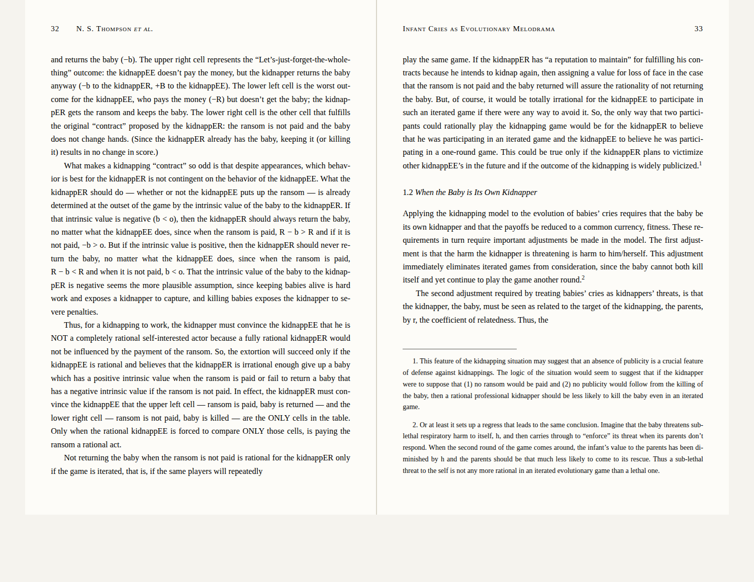32 N. S. Thompson et al.
and returns the baby (−b). The upper right cell represents the “Let’s-just-forget-the-whole-thing” outcome: the kidnappEE doesn’t pay the money, but the kidnapper returns the baby anyway (−b to the kidnappER, +B to the kidnappEE). The lower left cell is the worst outcome for the kidnappEE, who pays the money (−R) but doesn’t get the baby; the kidnappER gets the ransom and keeps the baby. The lower right cell is the other cell that fulfills the original “contract” proposed by the kidnappER: the ransom is not paid and the baby does not change hands. (Since the kidnappER already has the baby, keeping it (or killing it) results in no change in score.)
What makes a kidnapping “contract” so odd is that despite appearances, which behavior is best for the kidnappER is not contingent on the behavior of the kidnappEE. What the kidnappER should do — whether or not the kidnappEE puts up the ransom — is already determined at the outset of the game by the intrinsic value of the baby to the kidnappER. If that intrinsic value is negative (b < o), then the kidnappER should always return the baby, no matter what the kidnappEE does, since when the ransom is paid, R − b > R and if it is not paid, −b > o. But if the intrinsic value is positive, then the kidnappER should never return the baby, no matter what the kidnappEE does, since when the ransom is paid, R − b < R and when it is not paid, b < o. That the intrinsic value of the baby to the kidnappER is negative seems the more plausible assumption, since keeping babies alive is hard work and exposes a kidnapper to capture, and killing babies exposes the kidnapper to severe penalties.
Thus, for a kidnapping to work, the kidnapper must convince the kidnappEE that he is NOT a completely rational self-interested actor because a fully rational kidnappER would not be influenced by the payment of the ransom. So, the extortion will succeed only if the kidnappEE is rational and believes that the kidnappER is irrational enough give up a baby which has a positive intrinsic value when the ransom is paid or fail to return a baby that has a negative intrinsic value if the ransom is not paid. In effect, the kidnappER must convince the kidnappEE that the upper left cell — ransom is paid, baby is returned — and the lower right cell — ransom is not paid, baby is killed — are the ONLY cells in the table. Only when the rational kidnappEE is forced to compare ONLY those cells, is paying the ransom a rational act.
Not returning the baby when the ransom is not paid is rational for the kidnappER only if the game is iterated, that is, if the same players will repeatedly
Infant Cries as Evolutionary Melodrama 33
play the same game. If the kidnappER has “a reputation to maintain” for fulfilling his contracts because he intends to kidnap again, then assigning a value for loss of face in the case that the ransom is not paid and the baby returned will assure the rationality of not returning the baby. But, of course, it would be totally irrational for the kidnappEE to participate in such an iterated game if there were any way to avoid it. So, the only way that two participants could rationally play the kidnapping game would be for the kidnappER to believe that he was participating in an iterated game and the kidnappEE to believe he was participating in a one-round game. This could be true only if the kidnappER plans to victimize other kidnappEE’s in the future and if the outcome of the kidnapping is widely publicized.1
1.2 When the Baby is Its Own Kidnapper
Applying the kidnapping model to the evolution of babies’ cries requires that the baby be its own kidnapper and that the payoffs be reduced to a common currency, fitness. These requirements in turn require important adjustments be made in the model. The first adjustment is that the harm the kidnapper is threatening is harm to him/herself. This adjustment immediately eliminates iterated games from consideration, since the baby cannot both kill itself and yet continue to play the game another round.2
The second adjustment required by treating babies’ cries as kidnappers’ threats, is that the kidnapper, the baby, must be seen as related to the target of the kidnapping, the parents, by r, the coefficient of relatedness. Thus, the
1. This feature of the kidnapping situation may suggest that an absence of publicity is a crucial feature of defense against kidnappings. The logic of the situation would seem to suggest that if the kidnapper were to suppose that (1) no ransom would be paid and (2) no publicity would follow from the killing of the baby, then a rational professional kidnapper should be less likely to kill the baby even in an iterated game.
2. Or at least it sets up a regress that leads to the same conclusion. Imagine that the baby threatens sub-lethal respiratory harm to itself, h, and then carries through to “enforce” its threat when its parents don’t respond. When the second round of the game comes around, the infant’s value to the parents has been diminished by h and the parents should be that much less likely to come to its rescue. Thus a sub-lethal threat to the self is not any more rational in an iterated evolutionary game than a lethal one.